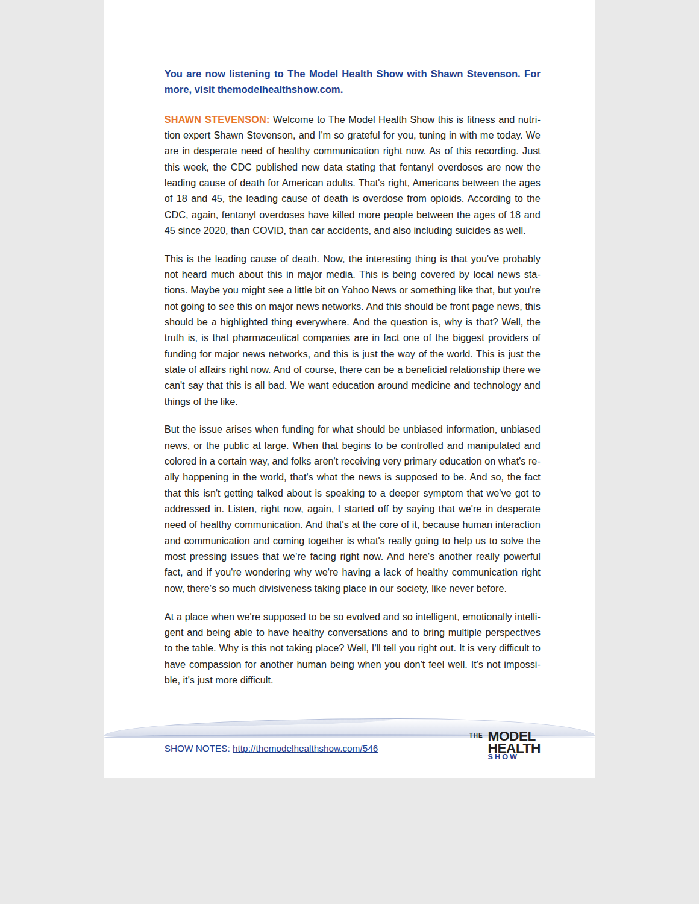You are now listening to The Model Health Show with Shawn Stevenson. For more, visit themodelhealthshow.com.
SHAWN STEVENSON: Welcome to The Model Health Show this is fitness and nutrition expert Shawn Stevenson, and I'm so grateful for you, tuning in with me today. We are in desperate need of healthy communication right now. As of this recording. Just this week, the CDC published new data stating that fentanyl overdoses are now the leading cause of death for American adults. That's right, Americans between the ages of 18 and 45, the leading cause of death is overdose from opioids. According to the CDC, again, fentanyl overdoses have killed more people between the ages of 18 and 45 since 2020, than COVID, than car accidents, and also including suicides as well.
This is the leading cause of death. Now, the interesting thing is that you've probably not heard much about this in major media. This is being covered by local news stations. Maybe you might see a little bit on Yahoo News or something like that, but you're not going to see this on major news networks. And this should be front page news, this should be a highlighted thing everywhere. And the question is, why is that? Well, the truth is, is that pharmaceutical companies are in fact one of the biggest providers of funding for major news networks, and this is just the way of the world. This is just the state of affairs right now. And of course, there can be a beneficial relationship there we can't say that this is all bad. We want education around medicine and technology and things of the like.
But the issue arises when funding for what should be unbiased information, unbiased news, or the public at large. When that begins to be controlled and manipulated and colored in a certain way, and folks aren't receiving very primary education on what's really happening in the world, that's what the news is supposed to be. And so, the fact that this isn't getting talked about is speaking to a deeper symptom that we've got to addressed in. Listen, right now, again, I started off by saying that we're in desperate need of healthy communication. And that's at the core of it, because human interaction and communication and coming together is what's really going to help us to solve the most pressing issues that we're facing right now. And here's another really powerful fact, and if you're wondering why we're having a lack of healthy communication right now, there's so much divisiveness taking place in our society, like never before.
At a place when we're supposed to be so evolved and so intelligent, emotionally intelligent and being able to have healthy conversations and to bring multiple perspectives to the table. Why is this not taking place? Well, I'll tell you right out. It is very difficult to have compassion for another human being when you don't feel well. It's not impossible, it's just more difficult.
SHOW NOTES: http://themodelhealthshow.com/546
The Model Health Show